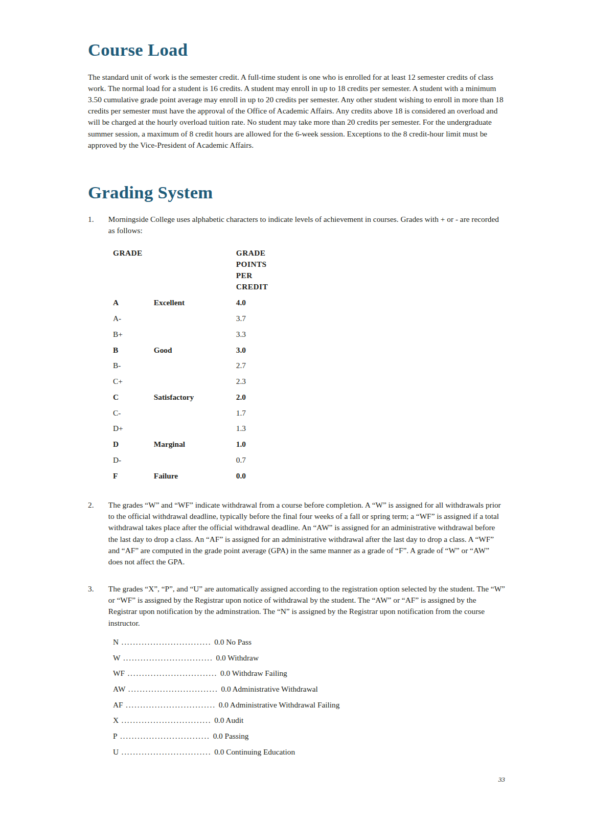Course Load
The standard unit of work is the semester credit. A full-time student is one who is enrolled for at least 12 semester credits of class work. The normal load for a student is 16 credits. A student may enroll in up to 18 credits per semester. A student with a minimum 3.50 cumulative grade point average may enroll in up to 20 credits per semester. Any other student wishing to enroll in more than 18 credits per semester must have the approval of the Office of Academic Affairs. Any credits above 18 is considered an overload and will be charged at the hourly overload tuition rate. No student may take more than 20 credits per semester. For the undergraduate summer session, a maximum of 8 credit hours are allowed for the 6-week session. Exceptions to the 8 credit-hour limit must be approved by the Vice-President of Academic Affairs.
Grading System
Morningside College uses alphabetic characters to indicate levels of achievement in courses. Grades with + or - are recorded as follows:
| GRADE | | GRADE POINTS PER CREDIT |
| A | Excellent | 4.0 |
| A- | | 3.7 |
| B+ | | 3.3 |
| B | Good | 3.0 |
| B- | | 2.7 |
| C+ | | 2.3 |
| C | Satisfactory | 2.0 |
| C- | | 1.7 |
| D+ | | 1.3 |
| D | Marginal | 1.0 |
| D- | | 0.7 |
| F | Failure | 0.0 |
The grades “W” and “WF” indicate withdrawal from a course before completion. A “W” is assigned for all withdrawals prior to the official withdrawal deadline, typically before the final four weeks of a fall or spring term; a “WF” is assigned if a total withdrawal takes place after the official withdrawal deadline. An “AW” is assigned for an administrative withdrawal before the last day to drop a class. An “AF” is assigned for an administrative withdrawal after the last day to drop a class. A “WF” and “AF” are computed in the grade point average (GPA) in the same manner as a grade of “F”. A grade of “W” or “AW” does not affect the GPA.
The grades “X”, “P”, and “U” are automatically assigned according to the registration option selected by the student. The “W” or “WF” is assigned by the Registrar upon notice of withdrawal by the student. The “AW” or “AF” is assigned by the Registrar upon notification by the adminstration. The “N” is assigned by the Registrar upon notification from the course instructor.
N
.................................................................
0.0 No Pass
W
.................................................................
0.0 Withdraw
WF
.................................................................
0.0 Withdraw Failing
AW
.................................................................
0.0 Administrative Withdrawal
AF
.................................................................
0.0 Administrative Withdrawal Failing
X
.................................................................
0.0 Audit
P
.................................................................
0.0 Passing
U
.................................................................
0.0 Continuing Education
33